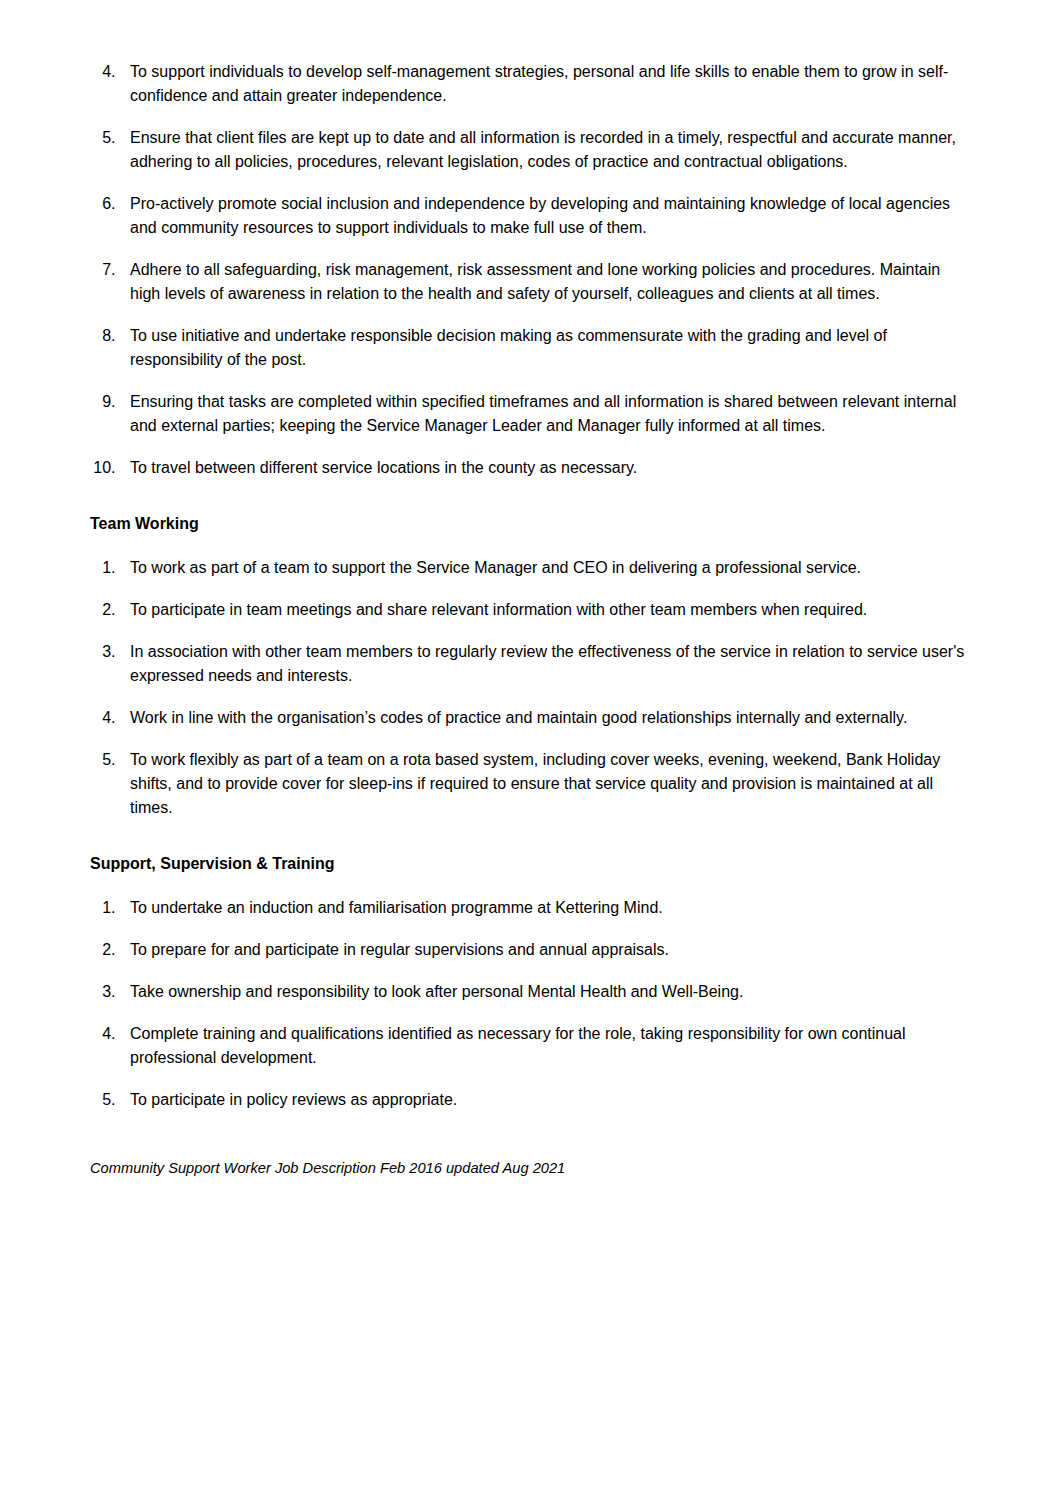To support individuals to develop self-management strategies, personal and life skills to enable them to grow in self-confidence and attain greater independence.
Ensure that client files are kept up to date and all information is recorded in a timely, respectful and accurate manner, adhering to all policies, procedures, relevant legislation, codes of practice and contractual obligations.
Pro-actively promote social inclusion and independence by developing and maintaining knowledge of local agencies and community resources to support individuals to make full use of them.
Adhere to all safeguarding, risk management, risk assessment and lone working policies and procedures. Maintain high levels of awareness in relation to the health and safety of yourself, colleagues and clients at all times.
To use initiative and undertake responsible decision making as commensurate with the grading and level of responsibility of the post.
Ensuring that tasks are completed within specified timeframes and all information is shared between relevant internal and external parties; keeping the Service Manager Leader and Manager fully informed at all times.
To travel between different service locations in the county as necessary.
Team Working
To work as part of a team to support the Service Manager and CEO in delivering a professional service.
To participate in team meetings and share relevant information with other team members when required.
In association with other team members to regularly review the effectiveness of the service in relation to service user's expressed needs and interests.
Work in line with the organisation’s codes of practice and maintain good relationships internally and externally.
To work flexibly as part of a team on a rota based system, including cover weeks, evening, weekend, Bank Holiday shifts, and to provide cover for sleep-ins if required to ensure that service quality and provision is maintained at all times.
Support, Supervision & Training
To undertake an induction and familiarisation programme at Kettering Mind.
To prepare for and participate in regular supervisions and annual appraisals.
Take ownership and responsibility to look after personal Mental Health and Well-Being.
Complete training and qualifications identified as necessary for the role, taking responsibility for own continual professional development.
To participate in policy reviews as appropriate.
Community Support Worker Job Description Feb 2016 updated Aug 2021